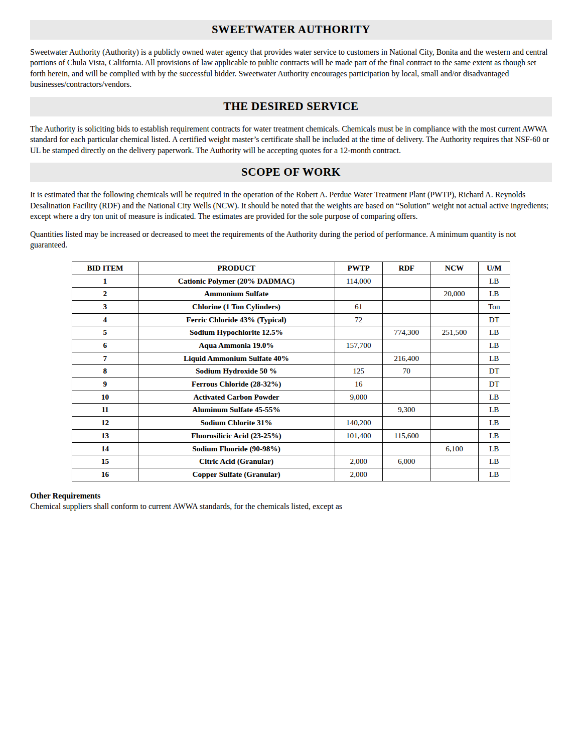SWEETWATER AUTHORITY
Sweetwater Authority (Authority) is a publicly owned water agency that provides water service to customers in National City, Bonita and the western and central portions of Chula Vista, California. All provisions of law applicable to public contracts will be made part of the final contract to the same extent as though set forth herein, and will be complied with by the successful bidder. Sweetwater Authority encourages participation by local, small and/or disadvantaged businesses/contractors/vendors.
THE DESIRED SERVICE
The Authority is soliciting bids to establish requirement contracts for water treatment chemicals. Chemicals must be in compliance with the most current AWWA standard for each particular chemical listed. A certified weight master’s certificate shall be included at the time of delivery. The Authority requires that NSF-60 or UL be stamped directly on the delivery paperwork. The Authority will be accepting quotes for a 12-month contract.
SCOPE OF WORK
It is estimated that the following chemicals will be required in the operation of the Robert A. Perdue Water Treatment Plant (PWTP), Richard A. Reynolds Desalination Facility (RDF) and the National City Wells (NCW). It should be noted that the weights are based on “Solution” weight not actual active ingredients; except where a dry ton unit of measure is indicated. The estimates are provided for the sole purpose of comparing offers.
Quantities listed may be increased or decreased to meet the requirements of the Authority during the period of performance. A minimum quantity is not guaranteed.
| BID ITEM | PRODUCT | PWTP | RDF | NCW | U/M |
| --- | --- | --- | --- | --- | --- |
| 1 | Cationic Polymer (20% DADMAC) | 114,000 | | | LB |
| 2 | Ammonium Sulfate | | | 20,000 | LB |
| 3 | Chlorine (1 Ton Cylinders) | 61 | | | Ton |
| 4 | Ferric Chloride 43% (Typical) | 72 | | | DT |
| 5 | Sodium Hypochlorite 12.5% | | 774,300 | 251,500 | LB |
| 6 | Aqua Ammonia 19.0% | 157,700 | | | LB |
| 7 | Liquid Ammonium Sulfate 40% | | 216,400 | | LB |
| 8 | Sodium Hydroxide 50 % | 125 | 70 | | DT |
| 9 | Ferrous Chloride (28-32%) | 16 | | | DT |
| 10 | Activated Carbon Powder | 9,000 | | | LB |
| 11 | Aluminum Sulfate 45-55% | | 9,300 | | LB |
| 12 | Sodium Chlorite 31% | 140,200 | | | LB |
| 13 | Fluorosilicic Acid (23-25%) | 101,400 | 115,600 | | LB |
| 14 | Sodium Fluoride (90-98%) | | | 6,100 | LB |
| 15 | Citric Acid (Granular) | 2,000 | 6,000 | | LB |
| 16 | Copper Sulfate (Granular) | 2,000 | | | LB |
Other Requirements
Chemical suppliers shall conform to current AWWA standards, for the chemicals listed, except as